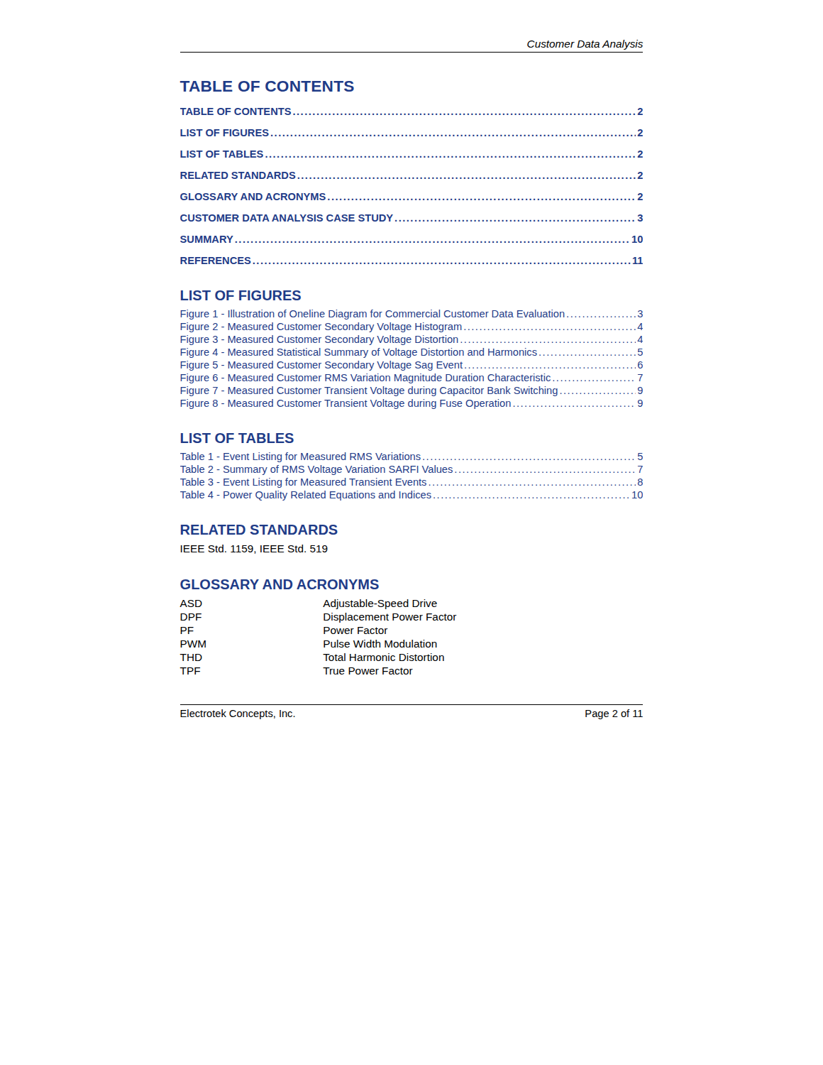Customer Data Analysis
TABLE OF CONTENTS
TABLE OF CONTENTS........................................................................................................................... 2
LIST OF FIGURES............................................................................................................................... 2
LIST OF TABLES................................................................................................................................. 2
RELATED STANDARDS......................................................................................................................... 2
GLOSSARY AND ACRONYMS.............................................................................................................. 2
CUSTOMER DATA ANALYSIS CASE STUDY......................................................................................... 3
SUMMARY............................................................................................................................................. 10
REFERENCES.................................................................................................................................... 11
LIST OF FIGURES
Figure 1 - Illustration of Oneline Diagram for Commercial Customer Data Evaluation............................... 3
Figure 2 - Measured Customer Secondary Voltage Histogram..................................................................... 4
Figure 3 - Measured Customer Secondary Voltage Distortion...................................................................... 4
Figure 4 - Measured Statistical Summary of Voltage Distortion and Harmonics......................................... 5
Figure 5 - Measured Customer Secondary Voltage Sag Event..................................................................... 6
Figure 6 - Measured Customer RMS Variation Magnitude Duration Characteristic..................................... 7
Figure 7 - Measured Customer Transient Voltage during Capacitor Bank Switching................................. 9
Figure 8 - Measured Customer Transient Voltage during Fuse Operation.................................................. 9
LIST OF TABLES
Table 1 - Event Listing for Measured RMS Variations.................................................................................. 5
Table 2 - Summary of RMS Voltage Variation SARFI Values...................................................................... 7
Table 3 - Event Listing for Measured Transient Events................................................................................ 8
Table 4 - Power Quality Related Equations and Indices........................................................................... 10
RELATED STANDARDS
IEEE Std. 1159, IEEE Std. 519
GLOSSARY AND ACRONYMS
| ASD | Adjustable-Speed Drive |
| DPF | Displacement Power Factor |
| PF | Power Factor |
| PWM | Pulse Width Modulation |
| THD | Total Harmonic Distortion |
| TPF | True Power Factor |
Electrotek Concepts, Inc. Page 2 of 11